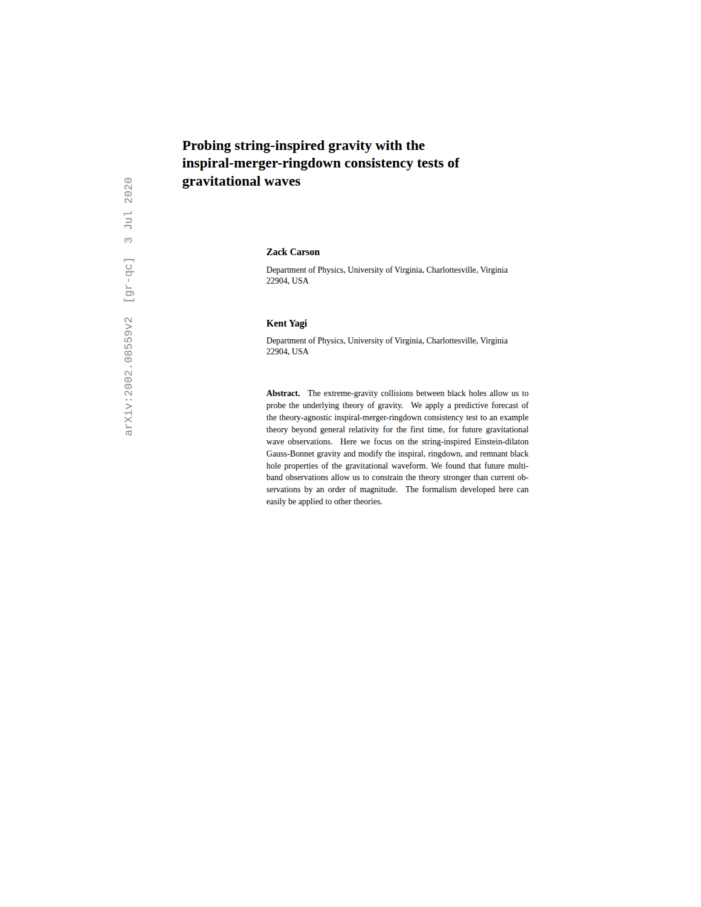arXiv:2002.08559v2 [gr-qc] 3 Jul 2020
Probing string-inspired gravity with the
inspiral-merger-ringdown consistency tests of
gravitational waves
Zack Carson
Department of Physics, University of Virginia, Charlottesville, Virginia 22904, USA
Kent Yagi
Department of Physics, University of Virginia, Charlottesville, Virginia 22904, USA
Abstract. The extreme-gravity collisions between black holes allow us to probe the underlying theory of gravity. We apply a predictive forecast of the theory-agnostic inspiral-merger-ringdown consistency test to an example theory beyond general relativity for the first time, for future gravitational wave observations. Here we focus on the string-inspired Einstein-dilaton Gauss-Bonnet gravity and modify the inspiral, ringdown, and remnant black hole properties of the gravitational waveform. We found that future multiband observations allow us to constrain the theory stronger than current observations by an order of magnitude. The formalism developed here can easily be applied to other theories.